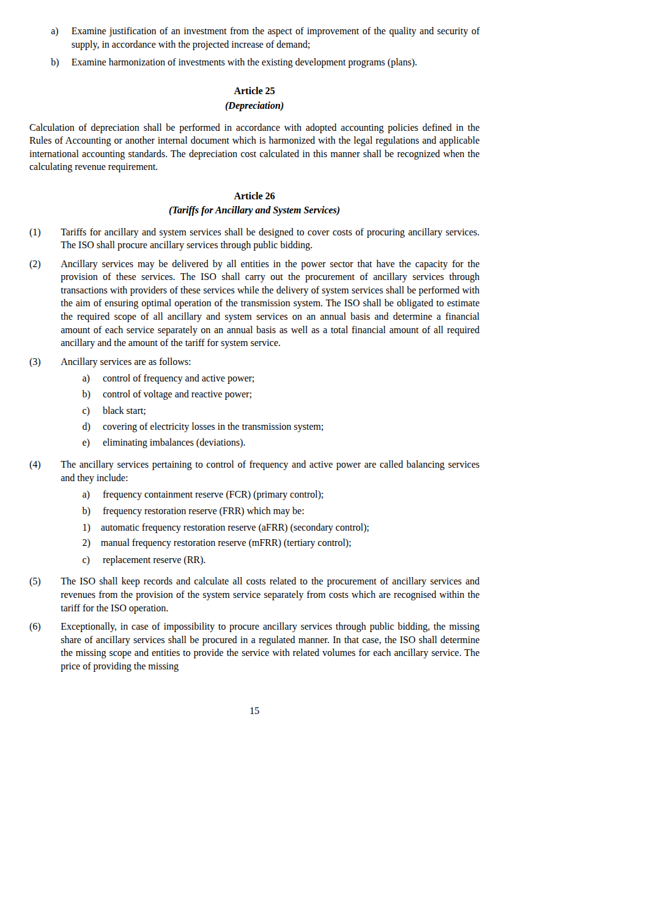a) Examine justification of an investment from the aspect of improvement of the quality and security of supply, in accordance with the projected increase of demand;
b) Examine harmonization of investments with the existing development programs (plans).
Article 25
(Depreciation)
Calculation of depreciation shall be performed in accordance with adopted accounting policies defined in the Rules of Accounting or another internal document which is harmonized with the legal regulations and applicable international accounting standards. The depreciation cost calculated in this manner shall be recognized when the calculating revenue requirement.
Article 26
(Tariffs for Ancillary and System Services)
(1) Tariffs for ancillary and system services shall be designed to cover costs of procuring ancillary services. The ISO shall procure ancillary services through public bidding.
(2) Ancillary services may be delivered by all entities in the power sector that have the capacity for the provision of these services. The ISO shall carry out the procurement of ancillary services through transactions with providers of these services while the delivery of system services shall be performed with the aim of ensuring optimal operation of the transmission system. The ISO shall be obligated to estimate the required scope of all ancillary and system services on an annual basis and determine a financial amount of each service separately on an annual basis as well as a total financial amount of all required ancillary and the amount of the tariff for system service.
(3) Ancillary services are as follows:
a) control of frequency and active power;
b) control of voltage and reactive power;
c) black start;
d) covering of electricity losses in the transmission system;
e) eliminating imbalances (deviations).
(4) The ancillary services pertaining to control of frequency and active power are called balancing services and they include:
a) frequency containment reserve (FCR) (primary control);
b) frequency restoration reserve (FRR) which may be:
1) automatic frequency restoration reserve (aFRR) (secondary control);
2) manual frequency restoration reserve (mFRR) (tertiary control);
c) replacement reserve (RR).
(5) The ISO shall keep records and calculate all costs related to the procurement of ancillary services and revenues from the provision of the system service separately from costs which are recognised within the tariff for the ISO operation.
(6) Exceptionally, in case of impossibility to procure ancillary services through public bidding, the missing share of ancillary services shall be procured in a regulated manner. In that case, the ISO shall determine the missing scope and entities to provide the service with related volumes for each ancillary service. The price of providing the missing
15